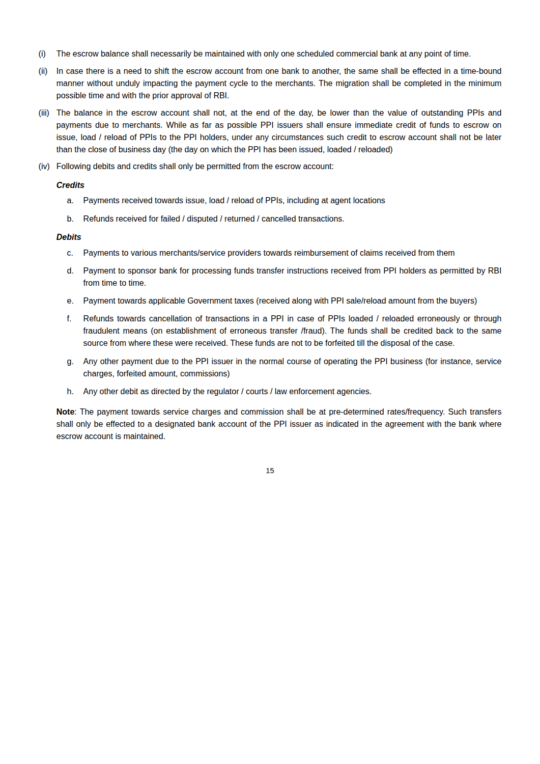(i) The escrow balance shall necessarily be maintained with only one scheduled commercial bank at any point of time.
(ii) In case there is a need to shift the escrow account from one bank to another, the same shall be effected in a time-bound manner without unduly impacting the payment cycle to the merchants. The migration shall be completed in the minimum possible time and with the prior approval of RBI.
(iii) The balance in the escrow account shall not, at the end of the day, be lower than the value of outstanding PPIs and payments due to merchants. While as far as possible PPI issuers shall ensure immediate credit of funds to escrow on issue, load / reload of PPIs to the PPI holders, under any circumstances such credit to escrow account shall not be later than the close of business day (the day on which the PPI has been issued, loaded / reloaded)
(iv) Following debits and credits shall only be permitted from the escrow account:
Credits
a. Payments received towards issue, load / reload of PPIs, including at agent locations
b. Refunds received for failed / disputed / returned / cancelled transactions.
Debits
c. Payments to various merchants/service providers towards reimbursement of claims received from them
d. Payment to sponsor bank for processing funds transfer instructions received from PPI holders as permitted by RBI from time to time.
e. Payment towards applicable Government taxes (received along with PPI sale/reload amount from the buyers)
f. Refunds towards cancellation of transactions in a PPI in case of PPIs loaded / reloaded erroneously or through fraudulent means (on establishment of erroneous transfer /fraud). The funds shall be credited back to the same source from where these were received. These funds are not to be forfeited till the disposal of the case.
g. Any other payment due to the PPI issuer in the normal course of operating the PPI business (for instance, service charges, forfeited amount, commissions)
h. Any other debit as directed by the regulator / courts / law enforcement agencies.
Note: The payment towards service charges and commission shall be at pre-determined rates/frequency. Such transfers shall only be effected to a designated bank account of the PPI issuer as indicated in the agreement with the bank where escrow account is maintained.
15